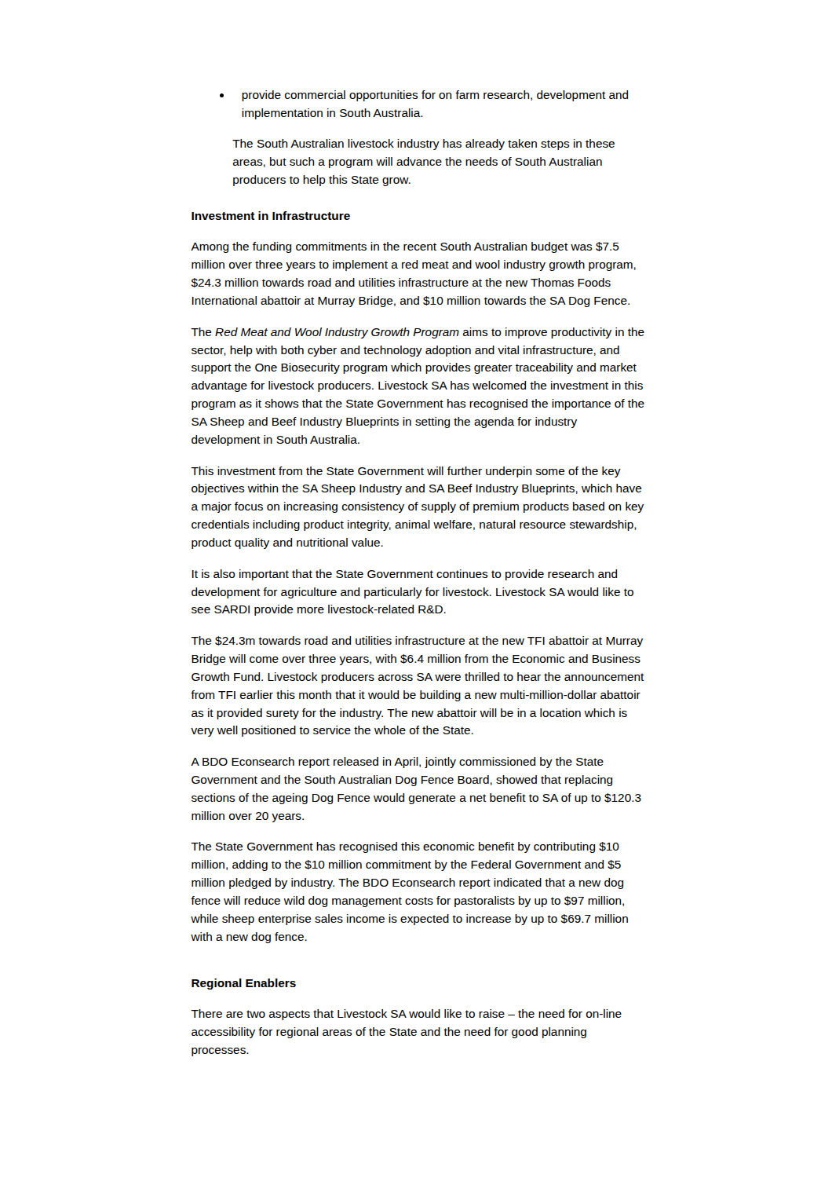provide commercial opportunities for on farm research, development and implementation in South Australia.
The South Australian livestock industry has already taken steps in these areas, but such a program will advance the needs of South Australian producers to help this State grow.
Investment in Infrastructure
Among the funding commitments in the recent South Australian budget was $7.5 million over three years to implement a red meat and wool industry growth program, $24.3 million towards road and utilities infrastructure at the new Thomas Foods International abattoir at Murray Bridge, and $10 million towards the SA Dog Fence.
The Red Meat and Wool Industry Growth Program aims to improve productivity in the sector, help with both cyber and technology adoption and vital infrastructure, and support the One Biosecurity program which provides greater traceability and market advantage for livestock producers. Livestock SA has welcomed the investment in this program as it shows that the State Government has recognised the importance of the SA Sheep and Beef Industry Blueprints in setting the agenda for industry development in South Australia.
This investment from the State Government will further underpin some of the key objectives within the SA Sheep Industry and SA Beef Industry Blueprints, which have a major focus on increasing consistency of supply of premium products based on key credentials including product integrity, animal welfare, natural resource stewardship, product quality and nutritional value.
It is also important that the State Government continues to provide research and development for agriculture and particularly for livestock. Livestock SA would like to see SARDI provide more livestock-related R&D.
The $24.3m towards road and utilities infrastructure at the new TFI abattoir at Murray Bridge will come over three years, with $6.4 million from the Economic and Business Growth Fund. Livestock producers across SA were thrilled to hear the announcement from TFI earlier this month that it would be building a new multi-million-dollar abattoir as it provided surety for the industry. The new abattoir will be in a location which is very well positioned to service the whole of the State.
A BDO Econsearch report released in April, jointly commissioned by the State Government and the South Australian Dog Fence Board, showed that replacing sections of the ageing Dog Fence would generate a net benefit to SA of up to $120.3 million over 20 years.
The State Government has recognised this economic benefit by contributing $10 million, adding to the $10 million commitment by the Federal Government and $5 million pledged by industry. The BDO Econsearch report indicated that a new dog fence will reduce wild dog management costs for pastoralists by up to $97 million, while sheep enterprise sales income is expected to increase by up to $69.7 million with a new dog fence.
Regional Enablers
There are two aspects that Livestock SA would like to raise – the need for on-line accessibility for regional areas of the State and the need for good planning processes.